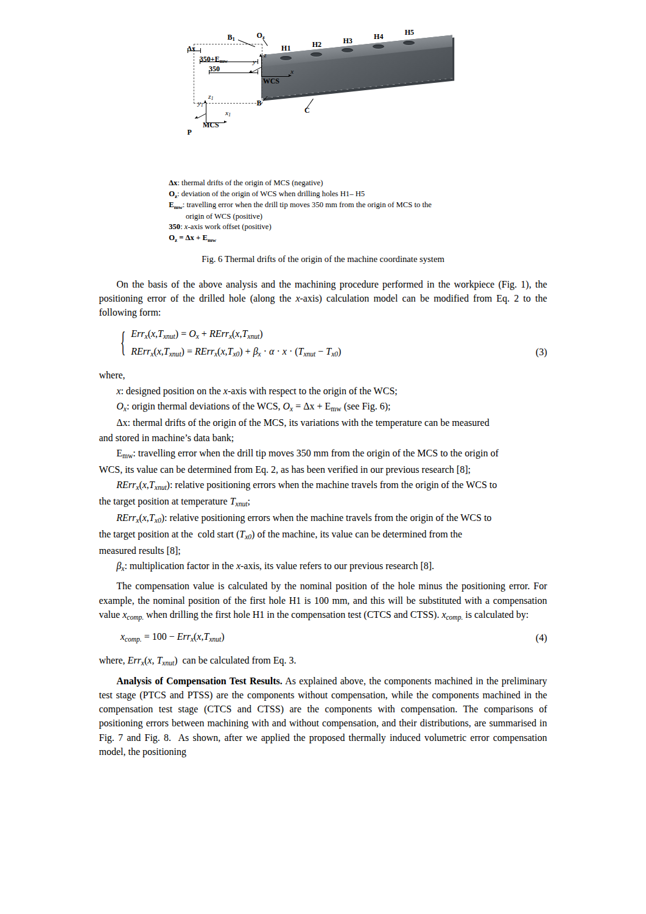H1 H2 H3 H4 H5 B1 Oz B C P MCS WCS Δx 350+Emw 350
z
x
y
z1
x1
y1
Δx: thermal drifts of the origin of MCS (negative)
Oz: deviation of the origin of WCS when drilling holes H1– H5
Emw: travelling error when the drill tip moves 350 mm from the origin of MCS to the
origin of WCS (positive)
350: x-axis work offset (positive)
Oz = Δx + Emw
Fig. 6 Thermal drifts of the origin of the machine coordinate system
On the basis of the above analysis and the machining procedure performed in the workpiece (Fig. 1), the positioning error of the drilled hole (along the x-axis) calculation model can be modified from Eq. 2 to the following form:
Errx(x,Txnut) = Ox + RErrx(x,Txnut) RErrx(x,Txnut) = RErrx(x,Tx0) + βx · α · x · (Txnut − Tx0)
(3)
where,
x: designed position on the x-axis with respect to the origin of the WCS;
Ox: origin thermal deviations of the WCS, Ox = Δx + Emw (see Fig. 6);
Δx: thermal drifts of the origin of the MCS, its variations with the temperature can be measured
and stored in machine’s data bank;
Emw: travelling error when the drill tip moves 350 mm from the origin of the MCS to the origin of
WCS, its value can be determined from Eq. 2, as has been verified in our previous research [8];
RErrx(x,Txnut): relative positioning errors when the machine travels from the origin of the WCS to
the target position at temperature Txnut;
RErrx(x,Tx0): relative positioning errors when the machine travels from the origin of the WCS to
the target position at the cold start (Tx0) of the machine, its value can be determined from the
measured results [8];
βx: multiplication factor in the x-axis, its value refers to our previous research [8].
The compensation value is calculated by the nominal position of the hole minus the positioning error. For example, the nominal position of the first hole H1 is 100 mm, and this will be substituted with a compensation value xcomp. when drilling the first hole H1 in the compensation test (CTCS and CTSS). xcomp. is calculated by:
xcomp. = 100 − Errx(x,Txnut)
(4)
where, Errx(x, Txnut) can be calculated from Eq. 3.
Analysis of Compensation Test Results. As explained above, the components machined in the preliminary test stage (PTCS and PTSS) are the components without compensation, while the components machined in the compensation test stage (CTCS and CTSS) are the components with compensation. The comparisons of positioning errors between machining with and without compensation, and their distributions, are summarised in Fig. 7 and Fig. 8. As shown, after we applied the proposed thermally induced volumetric error compensation model, the positioning